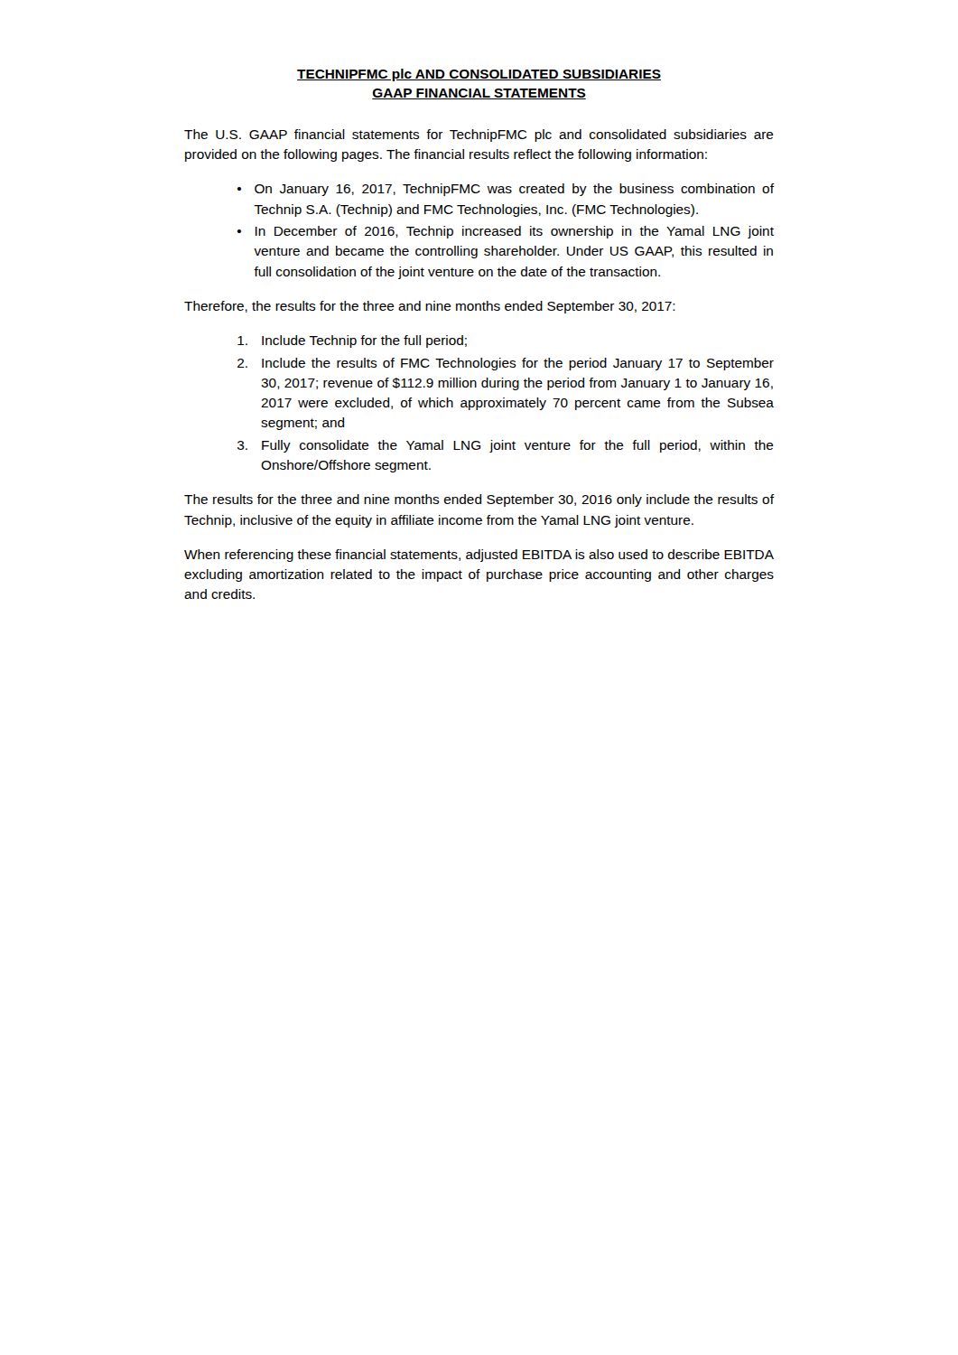TECHNIPFMC plc AND CONSOLIDATED SUBSIDIARIES GAAP FINANCIAL STATEMENTS
The U.S. GAAP financial statements for TechnipFMC plc and consolidated subsidiaries are provided on the following pages. The financial results reflect the following information:
On January 16, 2017, TechnipFMC was created by the business combination of Technip S.A. (Technip) and FMC Technologies, Inc. (FMC Technologies).
In December of 2016, Technip increased its ownership in the Yamal LNG joint venture and became the controlling shareholder. Under US GAAP, this resulted in full consolidation of the joint venture on the date of the transaction.
Therefore, the results for the three and nine months ended September 30, 2017:
Include Technip for the full period;
Include the results of FMC Technologies for the period January 17 to September 30, 2017; revenue of $112.9 million during the period from January 1 to January 16, 2017 were excluded, of which approximately 70 percent came from the Subsea segment; and
Fully consolidate the Yamal LNG joint venture for the full period, within the Onshore/Offshore segment.
The results for the three and nine months ended September 30, 2016 only include the results of Technip, inclusive of the equity in affiliate income from the Yamal LNG joint venture.
When referencing these financial statements, adjusted EBITDA is also used to describe EBITDA excluding amortization related to the impact of purchase price accounting and other charges and credits.